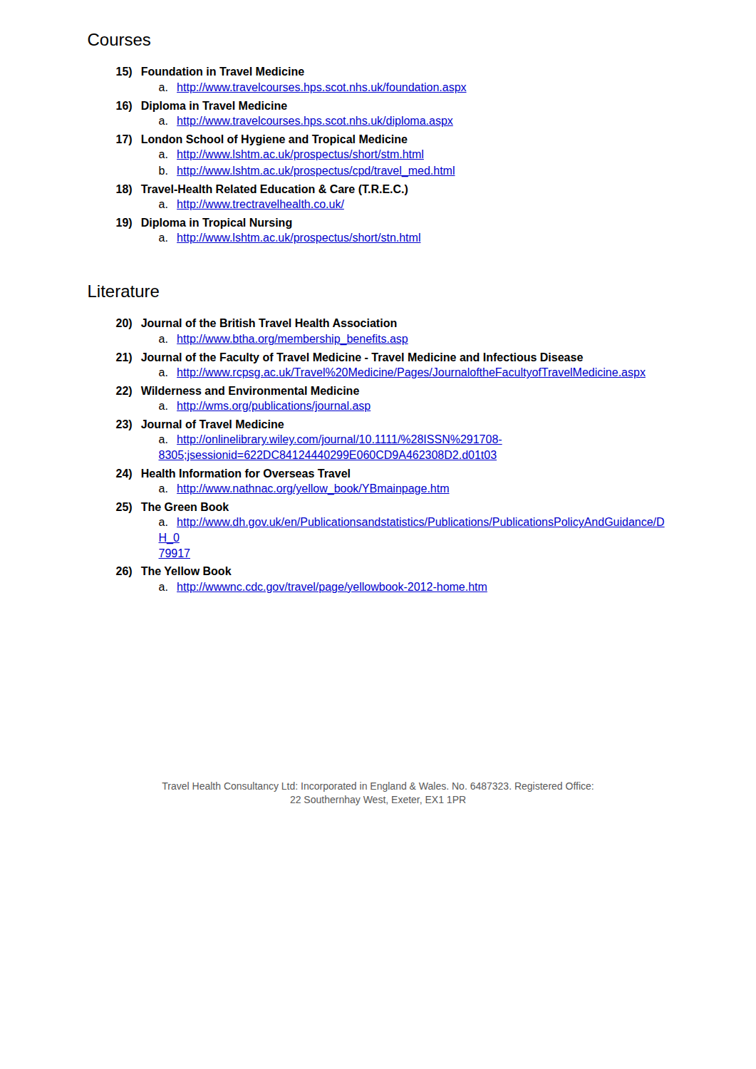Courses
15) Foundation in Travel Medicine
a. http://www.travelcourses.hps.scot.nhs.uk/foundation.aspx
16) Diploma in Travel Medicine
a. http://www.travelcourses.hps.scot.nhs.uk/diploma.aspx
17) London School of Hygiene and Tropical Medicine
a. http://www.lshtm.ac.uk/prospectus/short/stm.html
b. http://www.lshtm.ac.uk/prospectus/cpd/travel_med.html
18) Travel-Health Related Education & Care (T.R.E.C.)
a. http://www.trectravelhealth.co.uk/
19) Diploma in Tropical Nursing
a. http://www.lshtm.ac.uk/prospectus/short/stn.html
Literature
20) Journal of the British Travel Health Association
a. http://www.btha.org/membership_benefits.asp
21) Journal of the Faculty of Travel Medicine - Travel Medicine and Infectious Disease
a. http://www.rcpsg.ac.uk/Travel%20Medicine/Pages/JournaloftheFacultyofTravelMedicine.aspx
22) Wilderness and Environmental Medicine
a. http://wms.org/publications/journal.asp
23) Journal of Travel Medicine
a. http://onlinelibrary.wiley.com/journal/10.1111/%28ISSN%291708-
8305;jsessionid=622DC84124440299E060CD9A462308D2.d01t03
24) Health Information for Overseas Travel
a. http://www.nathnac.org/yellow_book/YBmainpage.htm
25) The Green Book
a. http://www.dh.gov.uk/en/Publicationsandstatistics/Publications/PublicationsPolicyAndGuidance/DH_0
79917
26) The Yellow Book
a. http://wwwnc.cdc.gov/travel/page/yellowbook-2012-home.htm
Travel Health Consultancy Ltd: Incorporated in England & Wales. No. 6487323. Registered Office:
22 Southernhay West, Exeter, EX1 1PR